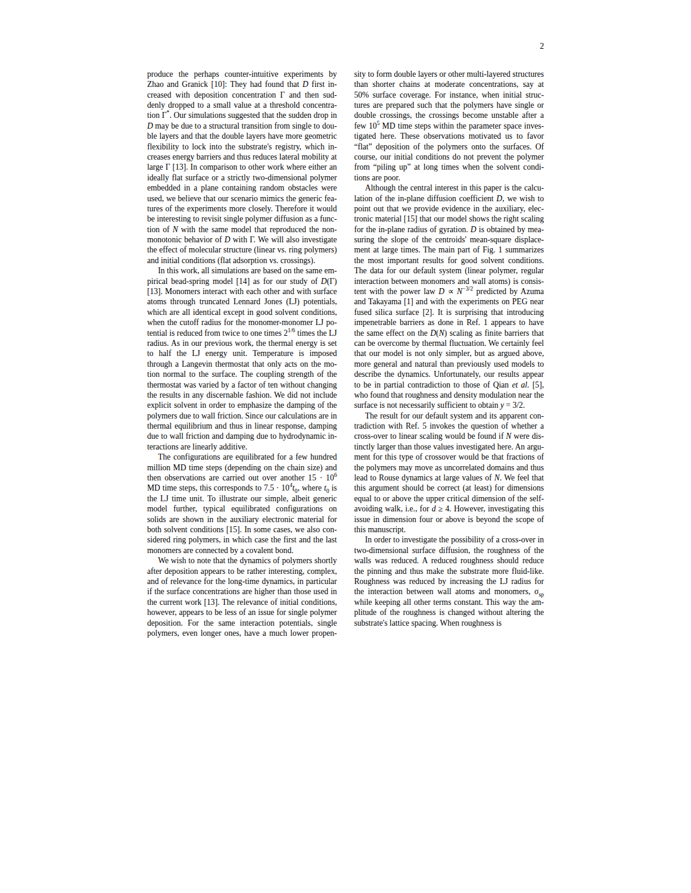2
produce the perhaps counter-intuitive experiments by Zhao and Granick [10]: They had found that D first increased with deposition concentration Γ and then suddenly dropped to a small value at a threshold concentration Γ*. Our simulations suggested that the sudden drop in D may be due to a structural transition from single to double layers and that the double layers have more geometric flexibility to lock into the substrate's registry, which increases energy barriers and thus reduces lateral mobility at large Γ [13]. In comparison to other work where either an ideally flat surface or a strictly two-dimensional polymer embedded in a plane containing random obstacles were used, we believe that our scenario mimics the generic features of the experiments more closely. Therefore it would be interesting to revisit single polymer diffusion as a function of N with the same model that reproduced the non-monotonic behavior of D with Γ. We will also investigate the effect of molecular structure (linear vs. ring polymers) and initial conditions (flat adsorption vs. crossings).
In this work, all simulations are based on the same empirical bead-spring model [14] as for our study of D(Γ) [13]. Monomers interact with each other and with surface atoms through truncated Lennard Jones (LJ) potentials, which are all identical except in good solvent conditions, when the cutoff radius for the monomer-monomer LJ potential is reduced from twice to one times 21/6 times the LJ radius. As in our previous work, the thermal energy is set to half the LJ energy unit. Temperature is imposed through a Langevin thermostat that only acts on the motion normal to the surface. The coupling strength of the thermostat was varied by a factor of ten without changing the results in any discernable fashion. We did not include explicit solvent in order to emphasize the damping of the polymers due to wall friction. Since our calculations are in thermal equilibrium and thus in linear response, damping due to wall friction and damping due to hydrodynamic interactions are linearly additive.
The configurations are equilibrated for a few hundred million MD time steps (depending on the chain size) and then observations are carried out over another 15 · 106 MD time steps, this corresponds to 7.5 · 104t0, where t0 is the LJ time unit. To illustrate our simple, albeit generic model further, typical equilibrated configurations on solids are shown in the auxiliary electronic material for both solvent conditions [15]. In some cases, we also considered ring polymers, in which case the first and the last monomers are connected by a covalent bond.
We wish to note that the dynamics of polymers shortly after deposition appears to be rather interesting, complex, and of relevance for the long-time dynamics, in particular if the surface concentrations are higher than those used in the current work [13]. The relevance of initial conditions, however, appears to be less of an issue for single polymer deposition. For the same interaction potentials, single polymers, even longer ones, have a much lower propensity to form double layers or other multi-layered structures than shorter chains at moderate concentrations, say at 50% surface coverage. For instance, when initial structures are prepared such that the polymers have single or double crossings, the crossings become unstable after a few 105 MD time steps within the parameter space investigated here. These observations motivated us to favor “flat” deposition of the polymers onto the surfaces. Of course, our initial conditions do not prevent the polymer from “piling up” at long times when the solvent conditions are poor.
Although the central interest in this paper is the calculation of the in-plane diffusion coefficient D, we wish to point out that we provide evidence in the auxiliary, electronic material [15] that our model shows the right scaling for the in-plane radius of gyration. D is obtained by measuring the slope of the centroids' mean-square displacement at large times. The main part of Fig. 1 summarizes the most important results for good solvent conditions. The data for our default system (linear polymer, regular interaction between monomers and wall atoms) is consistent with the power law D ∝ N−3/2 predicted by Azuma and Takayama [1] and with the experiments on PEG near fused silica surface [2]. It is surprising that introducing impenetrable barriers as done in Ref. 1 appears to have the same effect on the D(N) scaling as finite barriers that can be overcome by thermal fluctuation. We certainly feel that our model is not only simpler, but as argued above, more general and natural than previously used models to describe the dynamics. Unfortunately, our results appear to be in partial contradiction to those of Qian et al. [5], who found that roughness and density modulation near the surface is not necessarily sufficient to obtain y = 3/2.
The result for our default system and its apparent contradiction with Ref. 5 invokes the question of whether a cross-over to linear scaling would be found if N were distinctly larger than those values investigated here. An argument for this type of crossover would be that fractions of the polymers may move as uncorrelated domains and thus lead to Rouse dynamics at large values of N. We feel that this argument should be correct (at least) for dimensions equal to or above the upper critical dimension of the self-avoiding walk, i.e., for d ≥ 4. However, investigating this issue in dimension four or above is beyond the scope of this manuscript.
In order to investigate the possibility of a cross-over in two-dimensional surface diffusion, the roughness of the walls was reduced. A reduced roughness should reduce the pinning and thus make the substrate more fluid-like. Roughness was reduced by increasing the LJ radius for the interaction between wall atoms and monomers, σsp while keeping all other terms constant. This way the amplitude of the roughness is changed without altering the substrate's lattice spacing. When roughness is